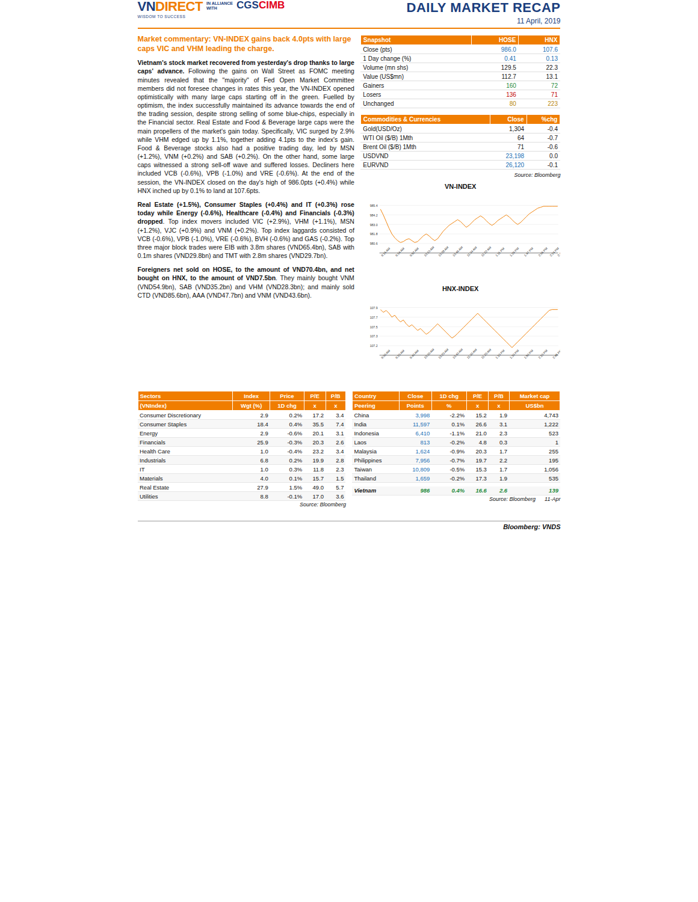VNDIRECT
WISDOM TO SUCCESS
IN ALLIANCE
WITH
CGSCIMB
DAILY MARKET RECAP
11 April, 2019
Market commentary: VN-INDEX gains back 4.0pts with large caps VIC and VHM leading the charge.
Vietnam's stock market recovered from yesterday's drop thanks to large caps' advance. Following the gains on Wall Street as FOMC meeting minutes revealed that the "majority" of Fed Open Market Committee members did not foresee changes in rates this year, the VN-INDEX opened optimistically with many large caps starting off in the green. Fuelled by optimism, the index successfully maintained its advance towards the end of the trading session, despite strong selling of some blue-chips, especially in the Financial sector. Real Estate and Food & Beverage large caps were the main propellers of the market's gain today. Specifically, VIC surged by 2.9% while VHM edged up by 1.1%, together adding 4.1pts to the index's gain. Food & Beverage stocks also had a positive trading day, led by MSN (+1.2%), VNM (+0.2%) and SAB (+0.2%). On the other hand, some large caps witnessed a strong sell-off wave and suffered losses. Decliners here included VCB (-0.6%), VPB (-1.0%) and VRE (-0.6%). At the end of the session, the VN-INDEX closed on the day's high of 986.0pts (+0.4%) while HNX inched up by 0.1% to land at 107.6pts.
Real Estate (+1.5%), Consumer Staples (+0.4%) and IT (+0.3%) rose today while Energy (-0.6%), Healthcare (-0.4%) and Financials (-0.3%) dropped. Top index movers included VIC (+2.9%), VHM (+1.1%), MSN (+1.2%), VJC (+0.9%) and VNM (+0.2%). Top index laggards consisted of VCB (-0.6%), VPB (-1.0%), VRE (-0.6%), BVH (-0.6%) and GAS (-0.2%). Top three major block trades were EIB with 3.8m shares (VND65.4bn), SAB with 0.1m shares (VND29.8bn) and TMT with 2.8m shares (VND29.7bn).
Foreigners net sold on HOSE, to the amount of VND70.4bn, and net bought on HNX, to the amount of VND7.5bn. They mainly bought VNM (VND54.9bn), SAB (VND35.2bn) and VHM (VND28.3bn); and mainly sold CTD (VND85.6bn), AAA (VND47.7bn) and VNM (VND43.6bn).
| Snapshot | HOSE | HNX |
| --- | --- | --- |
| Close (pts) | 986.0 | 107.6 |
| 1 Day change (%) | 0.41 | 0.13 |
| Volume (mn shs) | 129.5 | 22.3 |
| Value (US$mn) | 112.7 | 13.1 |
| Gainers | 160 | 72 |
| Losers | 136 | 71 |
| Unchanged | 80 | 223 |
| Commodities & Currencies | Close | %chg |
| --- | --- | --- |
| Gold(USD/Oz) | 1,304 | -0.4 |
| WTI Oil ($/B) 1Mth | 64 | -0.7 |
| Brent Oil ($/B) 1Mth | 71 | -0.6 |
| USDVND | 23,198 | 0.0 |
| EURVND | 26,120 | -0.1 |
Source: Bloomberg
VN-INDEX
985.4 984.2 983.0 981.8 980.6 9:16 AM 9:34 AM 9:52 AM 10:10 AM 10:28 AM 10:46 AM 11:04 AM 11:22 AM 1:11 PM 1:29 PM 1:47 PM 2:06 PM 2:24 PM 2:42 PM
HNX-INDEX
107.9 107.7 107.5 107.3 107.2 9:00 AM 9:20 AM 9:40 AM 10:00 AM 10:20 AM 10:40 AM 11:00 AM 11:20 AM 1:10 PM 1:30 PM 1:50 PM 2:10 PM 2:45 PM
| Sectors | Index | Price | P/E | P/B |
| --- | --- | --- | --- | --- |
| (VNIndex) | Wgt (%) | 1D chg | x | x |
| Consumer Discretionary | 2.9 | 0.2% | 17.2 | 3.4 |
| Consumer Staples | 18.4 | 0.4% | 35.5 | 7.4 |
| Energy | 2.9 | -0.6% | 20.1 | 3.1 |
| Financials | 25.9 | -0.3% | 20.3 | 2.6 |
| Health Care | 1.0 | -0.4% | 23.2 | 3.4 |
| Industrials | 6.8 | 0.2% | 19.9 | 2.8 |
| IT | 1.0 | 0.3% | 11.8 | 2.3 |
| Materials | 4.0 | 0.1% | 15.7 | 1.5 |
| Real Estate | 27.9 | 1.5% | 49.0 | 5.7 |
| Utilities | 8.8 | -0.1% | 17.0 | 3.6 |
Source: Bloomberg
| Country | Close | 1D chg | P/E | P/B | Market cap |
| --- | --- | --- | --- | --- | --- |
| Peering | Points | % | x | x | US$bn |
| China | 3,998 | -2.2% | 15.2 | 1.9 | 4,743 |
| India | 11,597 | 0.1% | 26.6 | 3.1 | 1,222 |
| Indonesia | 6,410 | -1.1% | 21.0 | 2.3 | 523 |
| Laos | 813 | -0.2% | 4.8 | 0.3 | 1 |
| Malaysia | 1,624 | -0.9% | 20.3 | 1.7 | 255 |
| Philippines | 7,956 | -0.7% | 19.7 | 2.2 | 195 |
| Taiwan | 10,809 | -0.5% | 15.3 | 1.7 | 1,056 |
| Thailand | 1,659 | -0.2% | 17.3 | 1.9 | 535 |
| Vietnam | 986 | 0.4% | 16.6 | 2.6 | 139 |
Source: Bloomberg 11-Apr
Bloomberg: VNDS